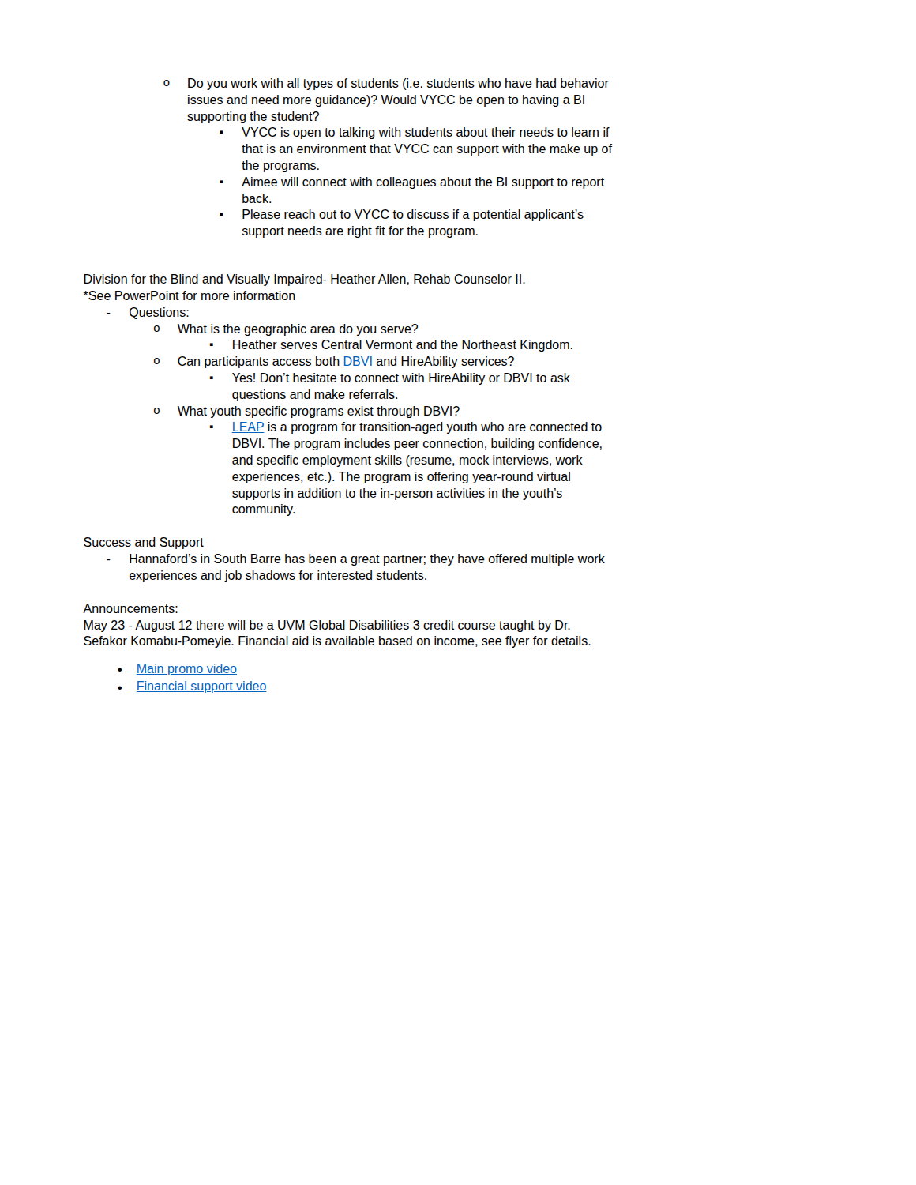Do you work with all types of students (i.e. students who have had behavior issues and need more guidance)? Would VYCC be open to having a BI supporting the student?
VYCC is open to talking with students about their needs to learn if that is an environment that VYCC can support with the make up of the programs.
Aimee will connect with colleagues about the BI support to report back.
Please reach out to VYCC to discuss if a potential applicant’s support needs are right fit for the program.
Division for the Blind and Visually Impaired- Heather Allen, Rehab Counselor II.
*See PowerPoint for more information
Questions:
What is the geographic area do you serve?
Heather serves Central Vermont and the Northeast Kingdom.
Can participants access both DBVI and HireAbility services?
Yes! Don’t hesitate to connect with HireAbility or DBVI to ask questions and make referrals.
What youth specific programs exist through DBVI?
LEAP is a program for transition-aged youth who are connected to DBVI. The program includes peer connection, building confidence, and specific employment skills (resume, mock interviews, work experiences, etc.). The program is offering year-round virtual supports in addition to the in-person activities in the youth’s community.
Success and Support
Hannaford’s in South Barre has been a great partner; they have offered multiple work experiences and job shadows for interested students.
Announcements:
May 23 - August 12 there will be a UVM Global Disabilities 3 credit course taught by Dr. Sefakor Komabu-Pomeyie. Financial aid is available based on income, see flyer for details.
Main promo video
Financial support video